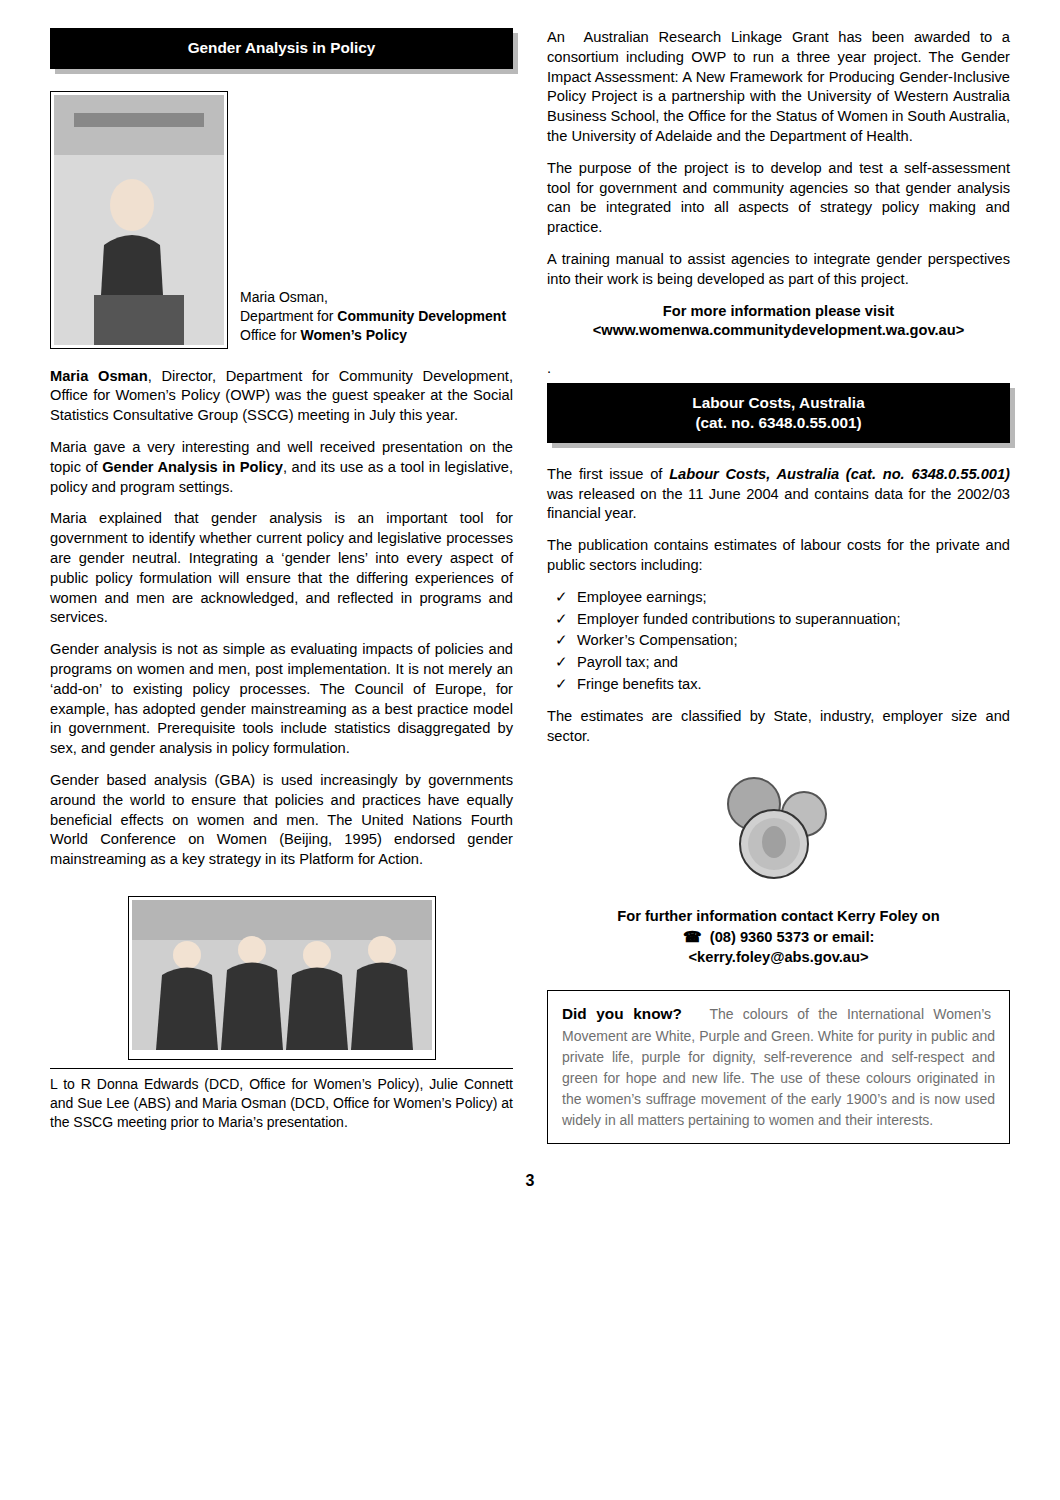Gender Analysis in Policy
Maria Osman,
Department for Community Development
Office for Women’s Policy
Maria Osman, Director, Department for Community Development, Office for Women’s Policy (OWP) was the guest speaker at the Social Statistics Consultative Group (SSCG) meeting in July this year.
Maria gave a very interesting and well received presentation on the topic of Gender Analysis in Policy, and its use as a tool in legislative, policy and program settings.
Maria explained that gender analysis is an important tool for government to identify whether current policy and legislative processes are gender neutral. Integrating a ‘gender lens’ into every aspect of public policy formulation will ensure that the differing experiences of women and men are acknowledged, and reflected in programs and services.
Gender analysis is not as simple as evaluating impacts of policies and programs on women and men, post implementation. It is not merely an ‘add-on’ to existing policy processes. The Council of Europe, for example, has adopted gender mainstreaming as a best practice model in government. Prerequisite tools include statistics disaggregated by sex, and gender analysis in policy formulation.
Gender based analysis (GBA) is used increasingly by governments around the world to ensure that policies and practices have equally beneficial effects on women and men. The United Nations Fourth World Conference on Women (Beijing, 1995) endorsed gender mainstreaming as a key strategy in its Platform for Action.
L to R Donna Edwards (DCD, Office for Women’s Policy), Julie Connett and Sue Lee (ABS) and Maria Osman (DCD, Office for Women’s Policy) at the SSCG meeting prior to Maria’s presentation.
An Australian Research Linkage Grant has been awarded to a consortium including OWP to run a three year project. The Gender Impact Assessment: A New Framework for Producing Gender-Inclusive Policy Project is a partnership with the University of Western Australia Business School, the Office for the Status of Women in South Australia, the University of Adelaide and the Department of Health.
The purpose of the project is to develop and test a self-assessment tool for government and community agencies so that gender analysis can be integrated into all aspects of strategy policy making and practice.
A training manual to assist agencies to integrate gender perspectives into their work is being developed as part of this project.
For more information please visit
<www.womenwa.communitydevelopment.wa.gov.au>
.
Labour Costs, Australia
(cat. no. 6348.0.55.001)
The first issue of Labour Costs, Australia (cat. no. 6348.0.55.001) was released on the 11 June 2004 and contains data for the 2002/03 financial year.
The publication contains estimates of labour costs for the private and public sectors including:
Employee earnings;
Employer funded contributions to superannuation;
Worker’s Compensation;
Payroll tax; and
Fringe benefits tax.
The estimates are classified by State, industry, employer size and sector.
For further information contact Kerry Foley on
☎ (08) 9360 5373 or email:
<kerry.foley@abs.gov.au>
Did you know? The colours of the International Women’s Movement are White, Purple and Green. White for purity in public and private life, purple for dignity, self-reverence and self-respect and green for hope and new life. The use of these colours originated in the women’s suffrage movement of the early 1900’s and is now used widely in all matters pertaining to women and their interests.
3